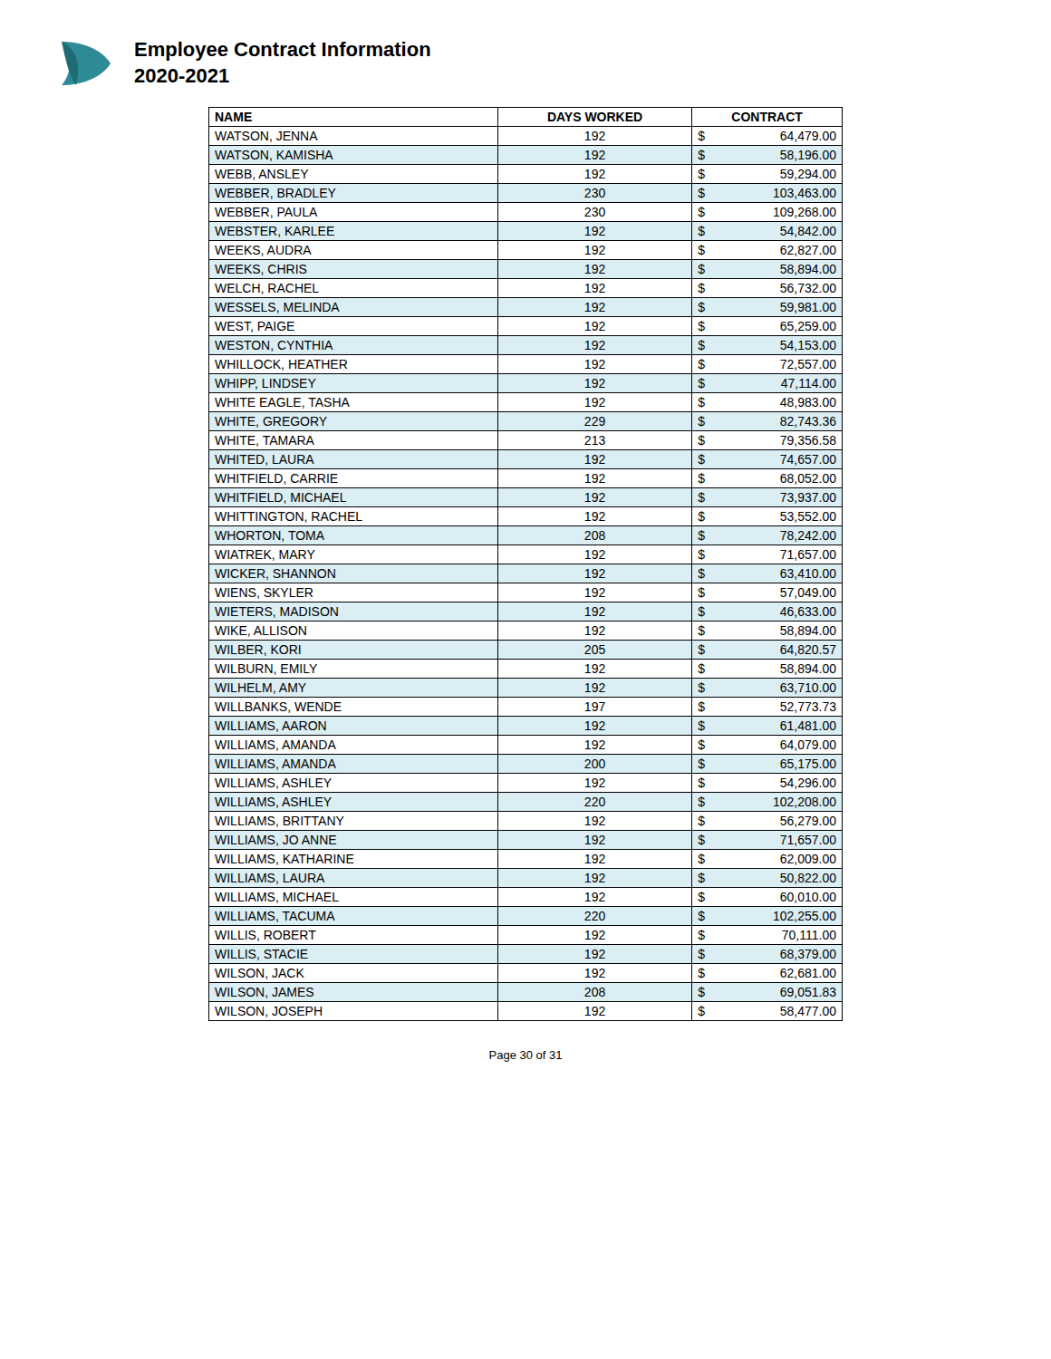Employee Contract Information
2020-2021
| NAME | DAYS WORKED | CONTRACT |
| --- | --- | --- |
| WATSON, JENNA | 192 | $ 64,479.00 |
| WATSON, KAMISHA | 192 | $ 58,196.00 |
| WEBB, ANSLEY | 192 | $ 59,294.00 |
| WEBBER, BRADLEY | 230 | $ 103,463.00 |
| WEBBER, PAULA | 230 | $ 109,268.00 |
| WEBSTER, KARLEE | 192 | $ 54,842.00 |
| WEEKS, AUDRA | 192 | $ 62,827.00 |
| WEEKS, CHRIS | 192 | $ 58,894.00 |
| WELCH, RACHEL | 192 | $ 56,732.00 |
| WESSELS, MELINDA | 192 | $ 59,981.00 |
| WEST, PAIGE | 192 | $ 65,259.00 |
| WESTON, CYNTHIA | 192 | $ 54,153.00 |
| WHILLOCK, HEATHER | 192 | $ 72,557.00 |
| WHIPP, LINDSEY | 192 | $ 47,114.00 |
| WHITE EAGLE, TASHA | 192 | $ 48,983.00 |
| WHITE, GREGORY | 229 | $ 82,743.36 |
| WHITE, TAMARA | 213 | $ 79,356.58 |
| WHITED, LAURA | 192 | $ 74,657.00 |
| WHITFIELD, CARRIE | 192 | $ 68,052.00 |
| WHITFIELD, MICHAEL | 192 | $ 73,937.00 |
| WHITTINGTON, RACHEL | 192 | $ 53,552.00 |
| WHORTON, TOMA | 208 | $ 78,242.00 |
| WIATREK, MARY | 192 | $ 71,657.00 |
| WICKER, SHANNON | 192 | $ 63,410.00 |
| WIENS, SKYLER | 192 | $ 57,049.00 |
| WIETERS, MADISON | 192 | $ 46,633.00 |
| WIKE, ALLISON | 192 | $ 58,894.00 |
| WILBER, KORI | 205 | $ 64,820.57 |
| WILBURN, EMILY | 192 | $ 58,894.00 |
| WILHELM, AMY | 192 | $ 63,710.00 |
| WILLBANKS, WENDE | 197 | $ 52,773.73 |
| WILLIAMS, AARON | 192 | $ 61,481.00 |
| WILLIAMS, AMANDA | 192 | $ 64,079.00 |
| WILLIAMS, AMANDA | 200 | $ 65,175.00 |
| WILLIAMS, ASHLEY | 192 | $ 54,296.00 |
| WILLIAMS, ASHLEY | 220 | $ 102,208.00 |
| WILLIAMS, BRITTANY | 192 | $ 56,279.00 |
| WILLIAMS, JO ANNE | 192 | $ 71,657.00 |
| WILLIAMS, KATHARINE | 192 | $ 62,009.00 |
| WILLIAMS, LAURA | 192 | $ 50,822.00 |
| WILLIAMS, MICHAEL | 192 | $ 60,010.00 |
| WILLIAMS, TACUMA | 220 | $ 102,255.00 |
| WILLIS, ROBERT | 192 | $ 70,111.00 |
| WILLIS, STACIE | 192 | $ 68,379.00 |
| WILSON, JACK | 192 | $ 62,681.00 |
| WILSON, JAMES | 208 | $ 69,051.83 |
| WILSON, JOSEPH | 192 | $ 58,477.00 |
Page 30 of 31